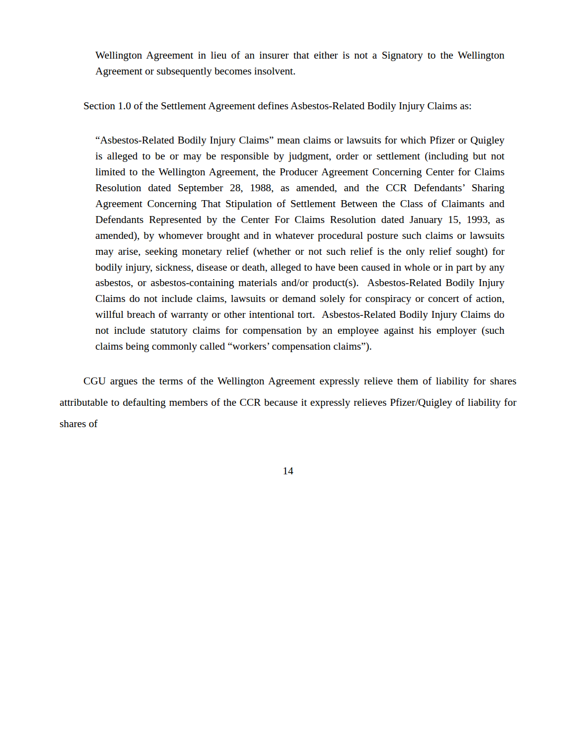Wellington Agreement in lieu of an insurer that either is not a Signatory to the Wellington Agreement or subsequently becomes insolvent.
Section 1.0 of the Settlement Agreement defines Asbestos-Related Bodily Injury Claims as:
“Asbestos-Related Bodily Injury Claims” mean claims or lawsuits for which Pfizer or Quigley is alleged to be or may be responsible by judgment, order or settlement (including but not limited to the Wellington Agreement, the Producer Agreement Concerning Center for Claims Resolution dated September 28, 1988, as amended, and the CCR Defendants’ Sharing Agreement Concerning That Stipulation of Settlement Between the Class of Claimants and Defendants Represented by the Center For Claims Resolution dated January 15, 1993, as amended), by whomever brought and in whatever procedural posture such claims or lawsuits may arise, seeking monetary relief (whether or not such relief is the only relief sought) for bodily injury, sickness, disease or death, alleged to have been caused in whole or in part by any asbestos, or asbestos-containing materials and/or product(s). Asbestos-Related Bodily Injury Claims do not include claims, lawsuits or demand solely for conspiracy or concert of action, willful breach of warranty or other intentional tort. Asbestos-Related Bodily Injury Claims do not include statutory claims for compensation by an employee against his employer (such claims being commonly called “workers’ compensation claims”).
CGU argues the terms of the Wellington Agreement expressly relieve them of liability for shares attributable to defaulting members of the CCR because it expressly relieves Pfizer/Quigley of liability for shares of
14